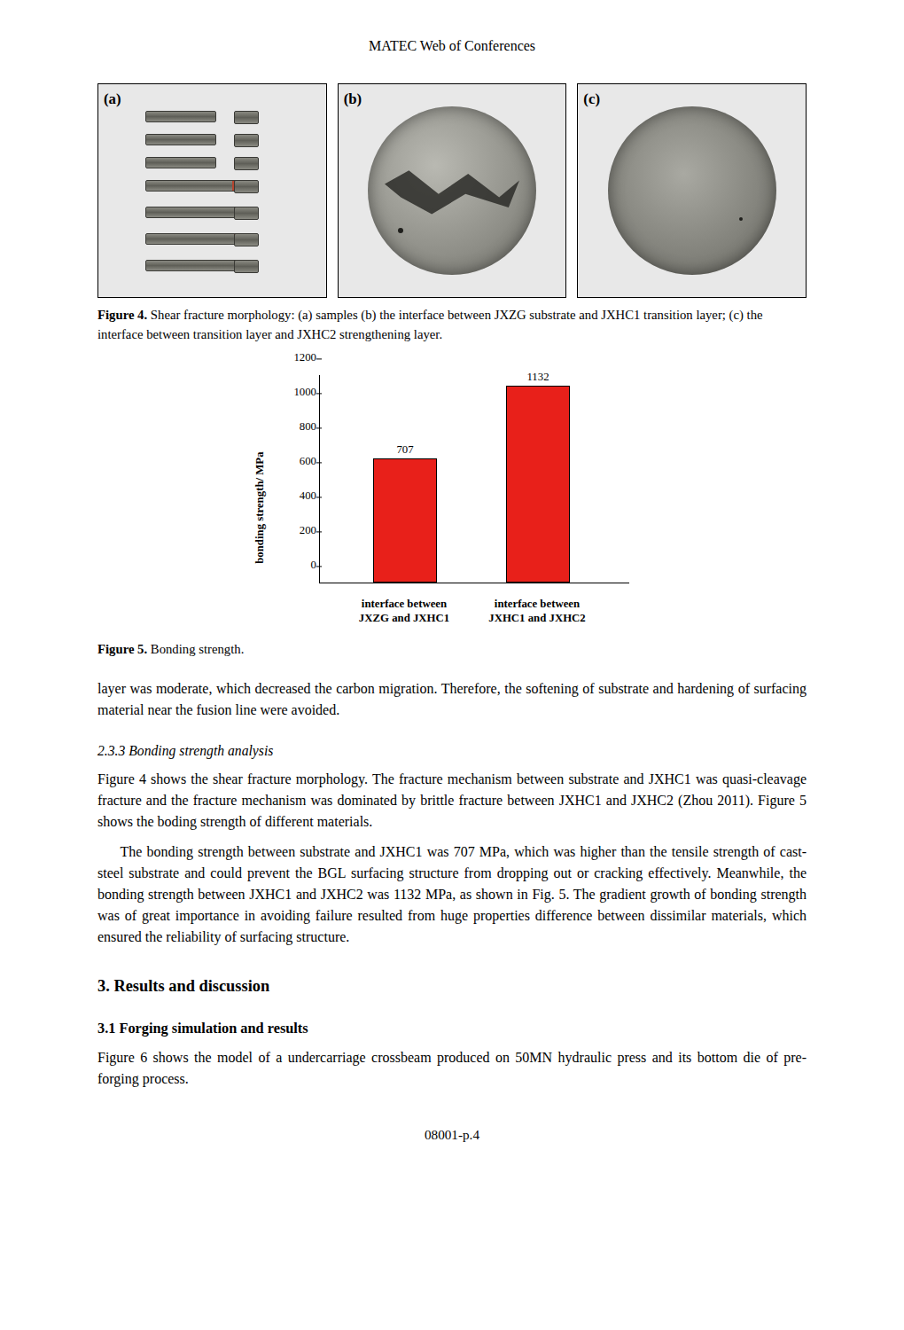MATEC Web of Conferences
(a)
(b)
(c)
Figure 4. Shear fracture morphology: (a) samples (b) the interface between JXZG substrate and JXHC1 transition layer; (c) the interface between transition layer and JXHC2 strengthening layer.
bonding strength/ MPa
1200
1000
800
600
400
200
0
707
interface between
JXZG and JXHC1
1132
interface between
JXHC1 and JXHC2
Figure 5. Bonding strength.
layer was moderate, which decreased the carbon migration. Therefore, the softening of substrate and hardening of surfacing material near the fusion line were avoided.
2.3.3 Bonding strength analysis
Figure 4 shows the shear fracture morphology. The fracture mechanism between substrate and JXHC1 was quasi-cleavage fracture and the fracture mechanism was dominated by brittle fracture between JXHC1 and JXHC2 (Zhou 2011). Figure 5 shows the boding strength of different materials.
The bonding strength between substrate and JXHC1 was 707 MPa, which was higher than the tensile strength of cast-steel substrate and could prevent the BGL surfacing structure from dropping out or cracking effectively. Meanwhile, the bonding strength between JXHC1 and JXHC2 was 1132 MPa, as shown in Fig. 5. The gradient growth of bonding strength was of great importance in avoiding failure resulted from huge properties difference between dissimilar materials, which ensured the reliability of surfacing structure.
3. Results and discussion
3.1 Forging simulation and results
Figure 6 shows the model of a undercarriage crossbeam produced on 50MN hydraulic press and its bottom die of pre-forging process.
08001-p.4